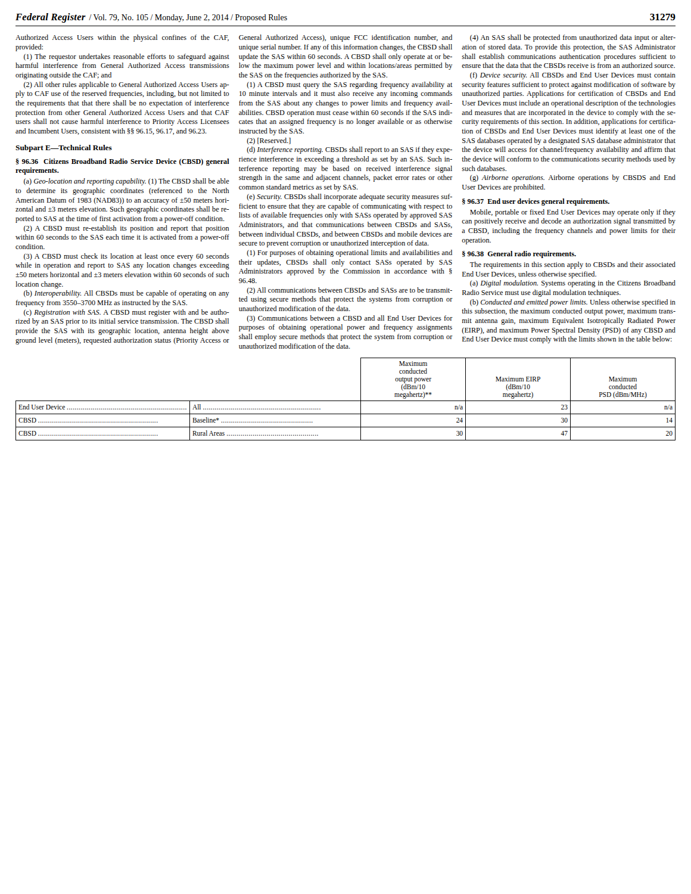Federal Register / Vol. 79, No. 105 / Monday, June 2, 2014 / Proposed Rules 31279
Authorized Access Users within the physical confines of the CAF, provided:
(1) The requestor undertakes reasonable efforts to safeguard against harmful interference from General Authorized Access transmissions originating outside the CAF; and
(2) All other rules applicable to General Authorized Access Users apply to CAF use of the reserved frequencies, including, but not limited to the requirements that that there shall be no expectation of interference protection from other General Authorized Access Users and that CAF users shall not cause harmful interference to Priority Access Licensees and Incumbent Users, consistent with §§ 96.15, 96.17, and 96.23.
Subpart E—Technical Rules
§ 96.36 Citizens Broadband Radio Service Device (CBSD) general requirements.
(a) Geo-location and reporting capability. (1) The CBSD shall be able to determine its geographic coordinates (referenced to the North American Datum of 1983 (NAD83)) to an accuracy of ±50 meters horizontal and ±3 meters elevation. Such geographic coordinates shall be reported to SAS at the time of first activation from a power-off condition.
(2) A CBSD must re-establish its position and report that position within 60 seconds to the SAS each time it is activated from a power-off condition.
(3) A CBSD must check its location at least once every 60 seconds while in operation and report to SAS any location changes exceeding ±50 meters horizontal and ±3 meters elevation within 60 seconds of such location change.
(b) Interoperability. All CBSDs must be capable of operating on any frequency from 3550–3700 MHz as instructed by the SAS.
(c) Registration with SAS. A CBSD must register with and be authorized by an SAS prior to its initial service transmission. The CBSD shall provide the SAS with its geographic location, antenna height above ground level (meters), requested authorization status (Priority Access or General Authorized Access), unique FCC identification number, and unique serial number. If any of this information changes, the CBSD shall update the SAS within 60 seconds. A CBSD shall only operate at or below the maximum power level and within locations/areas permitted by the SAS on the frequencies authorized by the SAS.
(1) A CBSD must query the SAS regarding frequency availability at 10 minute intervals and it must also receive any incoming commands from the SAS about any changes to power limits and frequency availabilities. CBSD operation must cease within 60 seconds if the SAS indicates that an assigned frequency is no longer available or as otherwise instructed by the SAS.
(2) [Reserved.]
(d) Interference reporting. CBSDs shall report to an SAS if they experience interference in exceeding a threshold as set by an SAS. Such interference reporting may be based on received interference signal strength in the same and adjacent channels, packet error rates or other common standard metrics as set by SAS.
(e) Security. CBSDs shall incorporate adequate security measures sufficient to ensure that they are capable of communicating with respect to lists of available frequencies only with SASs operated by approved SAS Administrators, and that communications between CBSDs and SASs, between individual CBSDs, and between CBSDs and mobile devices are secure to prevent corruption or unauthorized interception of data.
(1) For purposes of obtaining operational limits and availabilities and their updates, CBSDs shall only contact SASs operated by SAS Administrators approved by the Commission in accordance with § 96.48.
(2) All communications between CBSDs and SASs are to be transmitted using secure methods that protect the systems from corruption or unauthorized modification of the data.
(3) Communications between a CBSD and all End User Devices for purposes of obtaining operational power and frequency assignments shall employ secure methods that protect the system from corruption or unauthorized modification of the data.
(4) An SAS shall be protected from unauthorized data input or alteration of stored data. To provide this protection, the SAS Administrator shall establish communications authentication procedures sufficient to ensure that the data that the CBSDs receive is from an authorized source.
(f) Device security. All CBSDs and End User Devices must contain security features sufficient to protect against modification of software by unauthorized parties. Applications for certification of CBSDs and End User Devices must include an operational description of the technologies and measures that are incorporated in the device to comply with the security requirements of this section. In addition, applications for certification of CBSDs and End User Devices must identify at least one of the SAS databases operated by a designated SAS database administrator that the device will access for channel/frequency availability and affirm that the device will conform to the communications security methods used by such databases.
(g) Airborne operations. Airborne operations by CBSDS and End User Devices are prohibited.
§ 96.37 End user devices general requirements.
Mobile, portable or fixed End User Devices may operate only if they can positively receive and decode an authorization signal transmitted by a CBSD, including the frequency channels and power limits for their operation.
§ 96.38 General radio requirements.
The requirements in this section apply to CBSDs and their associated End User Devices, unless otherwise specified.
(a) Digital modulation. Systems operating in the Citizens Broadband Radio Service must use digital modulation techniques.
(b) Conducted and emitted power limits. Unless otherwise specified in this subsection, the maximum conducted output power, maximum transmit antenna gain, maximum Equivalent Isotropically Radiated Power (EIRP), and maximum Power Spectral Density (PSD) of any CBSD and End User Device must comply with the limits shown in the table below:
| | | Maximum conducted output power (dBm/10 megahertz)** | Maximum EIRP (dBm/10 megahertz) | Maximum conducted PSD (dBm/MHz) |
| --- | --- | --- | --- | --- |
| End User Device | All | n/a | 23 | n/a |
| CBSD | Baseline* | 24 | 30 | 14 |
| CBSD | Rural Areas | 30 | 47 | 20 |